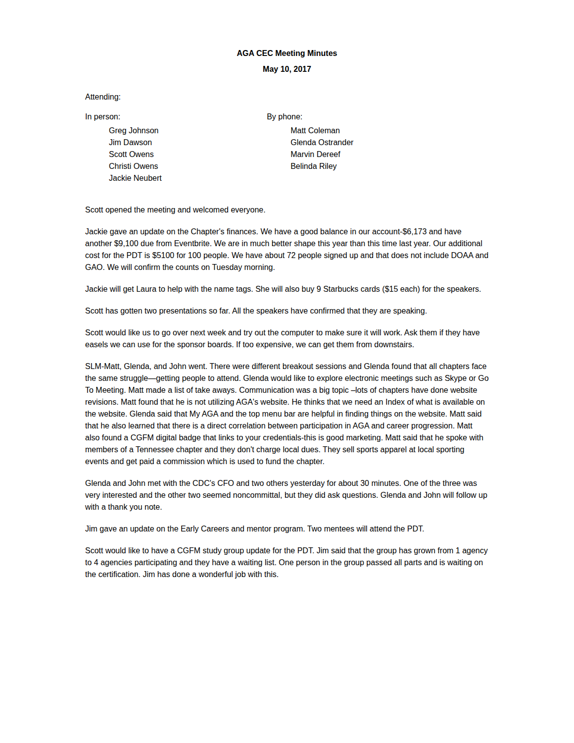AGA CEC Meeting Minutes
May 10, 2017
Attending:
| In person: | By phone: |
| Greg Johnson Jim Dawson Scott Owens Christi Owens Jackie Neubert | Matt Coleman Glenda Ostrander Marvin Dereef Belinda Riley |
Scott opened the meeting and welcomed everyone.
Jackie gave an update on the Chapter's finances. We have a good balance in our account-$6,173 and have another $9,100 due from Eventbrite. We are in much better shape this year than this time last year. Our additional cost for the PDT is $5100 for 100 people. We have about 72 people signed up and that does not include DOAA and GAO. We will confirm the counts on Tuesday morning.
Jackie will get Laura to help with the name tags. She will also buy 9 Starbucks cards ($15 each) for the speakers.
Scott has gotten two presentations so far. All the speakers have confirmed that they are speaking.
Scott would like us to go over next week and try out the computer to make sure it will work. Ask them if they have easels we can use for the sponsor boards. If too expensive, we can get them from downstairs.
SLM-Matt, Glenda, and John went. There were different breakout sessions and Glenda found that all chapters face the same struggle—getting people to attend. Glenda would like to explore electronic meetings such as Skype or Go To Meeting. Matt made a list of take aways. Communication was a big topic –lots of chapters have done website revisions. Matt found that he is not utilizing AGA's website. He thinks that we need an Index of what is available on the website. Glenda said that My AGA and the top menu bar are helpful in finding things on the website. Matt said that he also learned that there is a direct correlation between participation in AGA and career progression. Matt also found a CGFM digital badge that links to your credentials-this is good marketing. Matt said that he spoke with members of a Tennessee chapter and they don't charge local dues. They sell sports apparel at local sporting events and get paid a commission which is used to fund the chapter.
Glenda and John met with the CDC's CFO and two others yesterday for about 30 minutes. One of the three was very interested and the other two seemed noncommittal, but they did ask questions. Glenda and John will follow up with a thank you note.
Jim gave an update on the Early Careers and mentor program. Two mentees will attend the PDT.
Scott would like to have a CGFM study group update for the PDT. Jim said that the group has grown from 1 agency to 4 agencies participating and they have a waiting list. One person in the group passed all parts and is waiting on the certification. Jim has done a wonderful job with this.